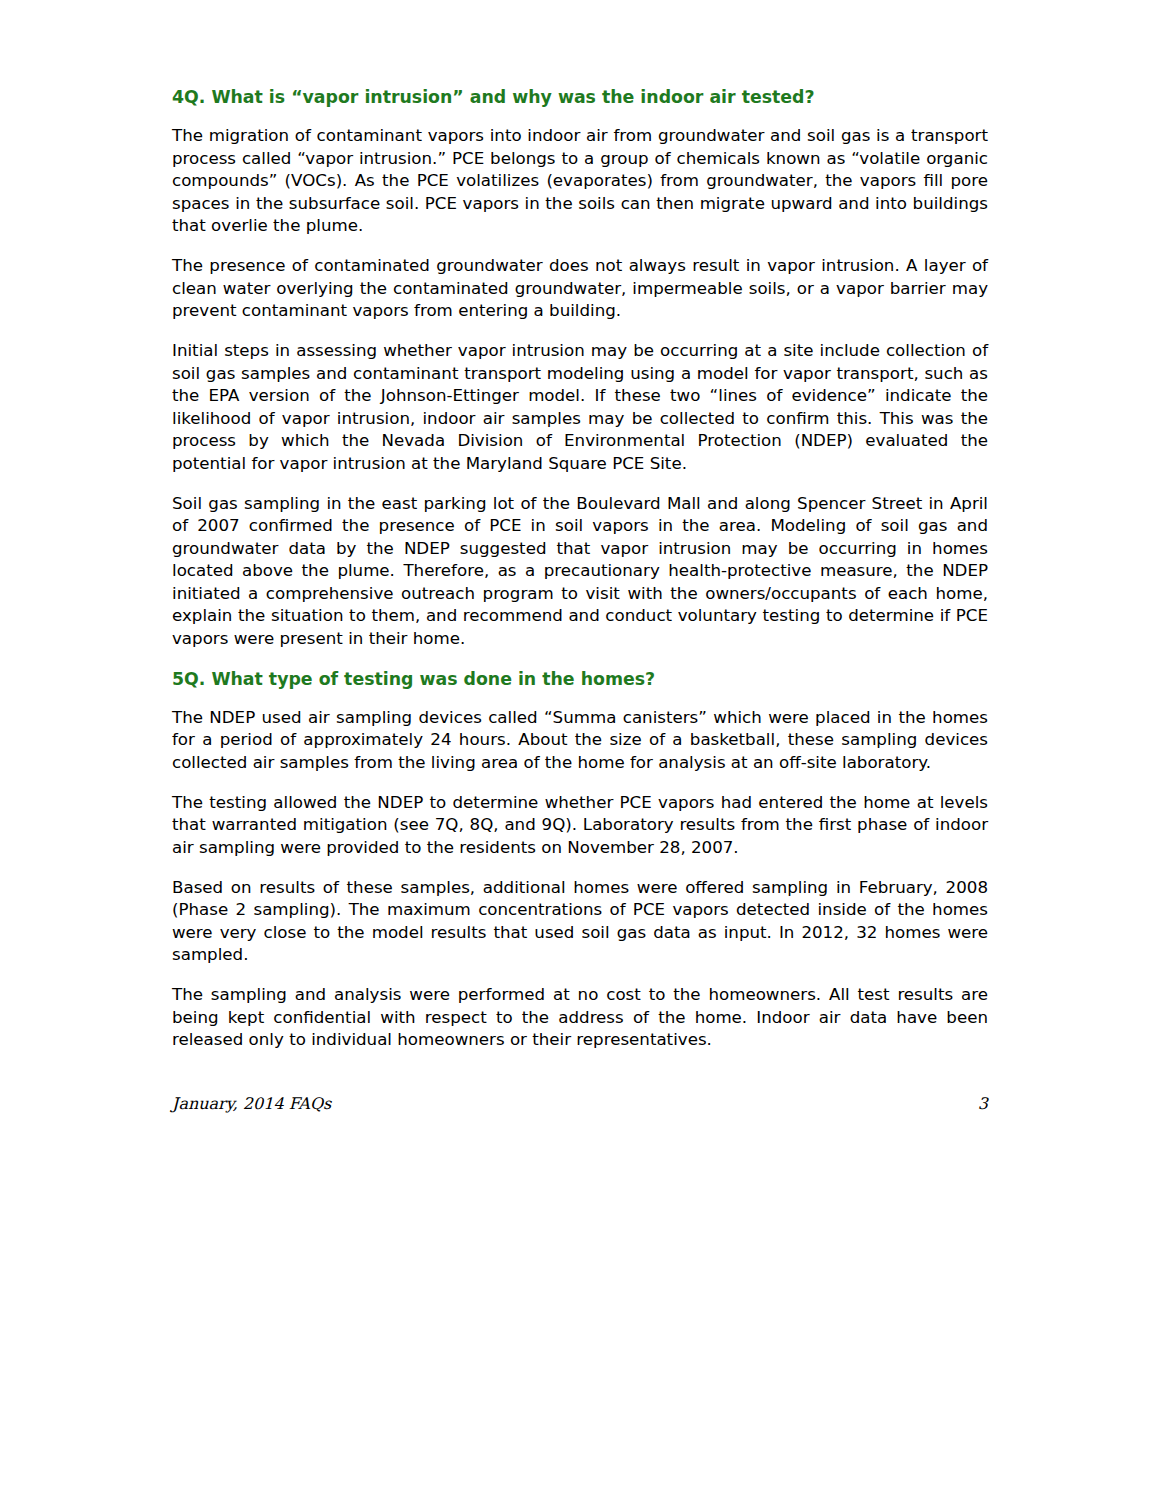4Q. What is “vapor intrusion” and why was the indoor air tested?
The migration of contaminant vapors into indoor air from groundwater and soil gas is a transport process called “vapor intrusion.” PCE belongs to a group of chemicals known as “volatile organic compounds” (VOCs). As the PCE volatilizes (evaporates) from groundwater, the vapors fill pore spaces in the subsurface soil. PCE vapors in the soils can then migrate upward and into buildings that overlie the plume.
The presence of contaminated groundwater does not always result in vapor intrusion. A layer of clean water overlying the contaminated groundwater, impermeable soils, or a vapor barrier may prevent contaminant vapors from entering a building.
Initial steps in assessing whether vapor intrusion may be occurring at a site include collection of soil gas samples and contaminant transport modeling using a model for vapor transport, such as the EPA version of the Johnson-Ettinger model. If these two “lines of evidence” indicate the likelihood of vapor intrusion, indoor air samples may be collected to confirm this. This was the process by which the Nevada Division of Environmental Protection (NDEP) evaluated the potential for vapor intrusion at the Maryland Square PCE Site.
Soil gas sampling in the east parking lot of the Boulevard Mall and along Spencer Street in April of 2007 confirmed the presence of PCE in soil vapors in the area. Modeling of soil gas and groundwater data by the NDEP suggested that vapor intrusion may be occurring in homes located above the plume. Therefore, as a precautionary health-protective measure, the NDEP initiated a comprehensive outreach program to visit with the owners/occupants of each home, explain the situation to them, and recommend and conduct voluntary testing to determine if PCE vapors were present in their home.
5Q. What type of testing was done in the homes?
The NDEP used air sampling devices called “Summa canisters” which were placed in the homes for a period of approximately 24 hours. About the size of a basketball, these sampling devices collected air samples from the living area of the home for analysis at an off-site laboratory.
The testing allowed the NDEP to determine whether PCE vapors had entered the home at levels that warranted mitigation (see 7Q, 8Q, and 9Q). Laboratory results from the first phase of indoor air sampling were provided to the residents on November 28, 2007.
Based on results of these samples, additional homes were offered sampling in February, 2008 (Phase 2 sampling). The maximum concentrations of PCE vapors detected inside of the homes were very close to the model results that used soil gas data as input. In 2012, 32 homes were sampled.
The sampling and analysis were performed at no cost to the homeowners. All test results are being kept confidential with respect to the address of the home. Indoor air data have been released only to individual homeowners or their representatives.
January, 2014 FAQs 3